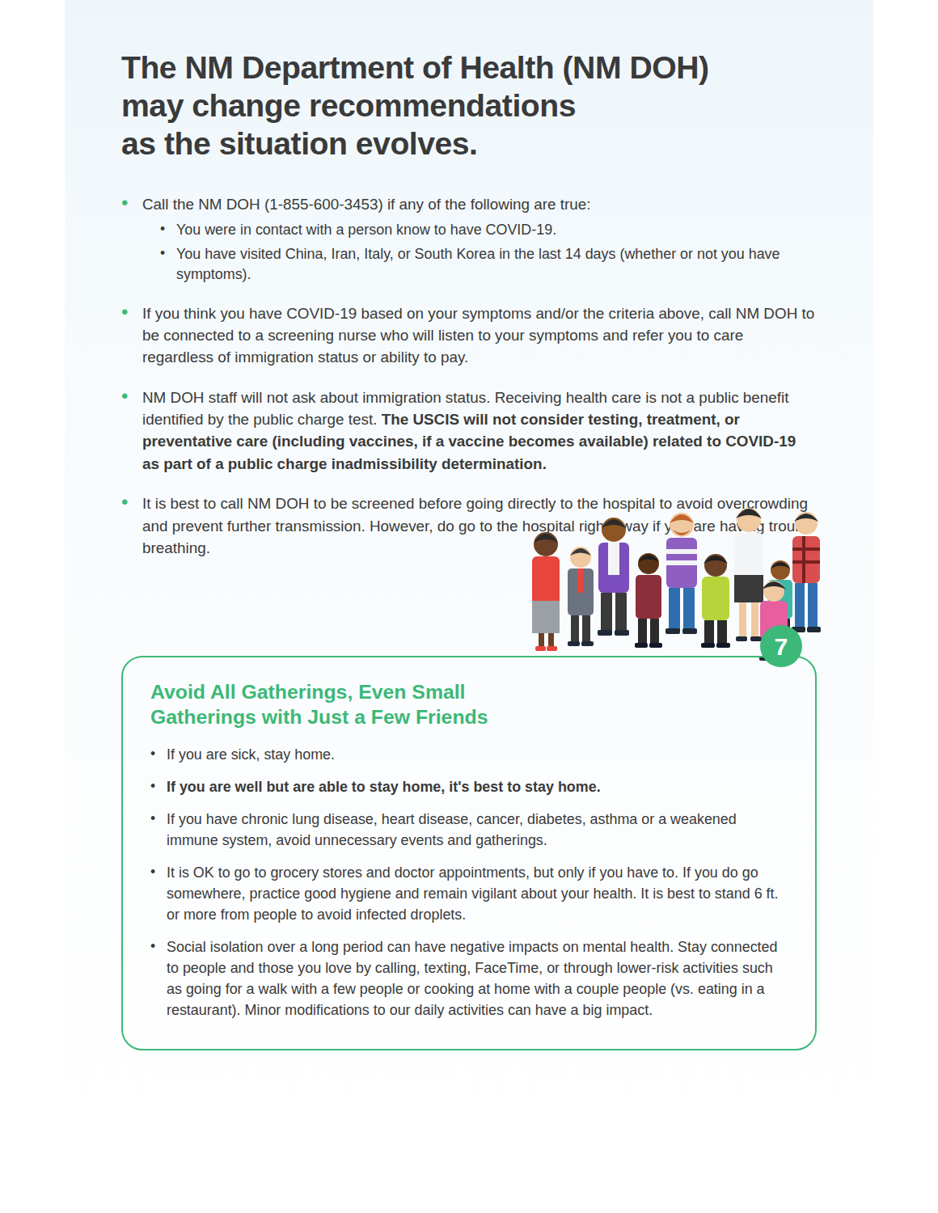The NM Department of Health (NM DOH)
may change recommendations
as the situation evolves.
Call the NM DOH (1-855-600-3453) if any of the following are true:
You were in contact with a person know to have COVID-19.
You have visited China, Iran, Italy, or South Korea in the last 14 days (whether or not you have symptoms).
If you think you have COVID-19 based on your symptoms and/or the criteria above, call NM DOH to be connected to a screening nurse who will listen to your symptoms and refer you to care regardless of immigration status or ability to pay.
NM DOH staff will not ask about immigration status. Receiving health care is not a public benefit identified by the public charge test. The USCIS will not consider testing, treatment, or preventative care (including vaccines, if a vaccine becomes available) related to COVID-19 as part of a public charge inadmissibility determination.
It is best to call NM DOH to be screened before going directly to the hospital to avoid overcrowding and prevent further transmission. However, do go to the hospital right away if you are having trouble breathing.
7
Avoid All Gatherings, Even Small
Gatherings with Just a Few Friends
If you are sick, stay home.
If you are well but are able to stay home, it's best to stay home.
If you have chronic lung disease, heart disease, cancer, diabetes, asthma or a weakened immune system, avoid unnecessary events and gatherings.
It is OK to go to grocery stores and doctor appointments, but only if you have to. If you do go somewhere, practice good hygiene and remain vigilant about your health. It is best to stand 6 ft. or more from people to avoid infected droplets.
Social isolation over a long period can have negative impacts on mental health. Stay connected to people and those you love by calling, texting, FaceTime, or through lower-risk activities such as going for a walk with a few people or cooking at home with a couple people (vs. eating in a restaurant). Minor modifications to our daily activities can have a big impact.